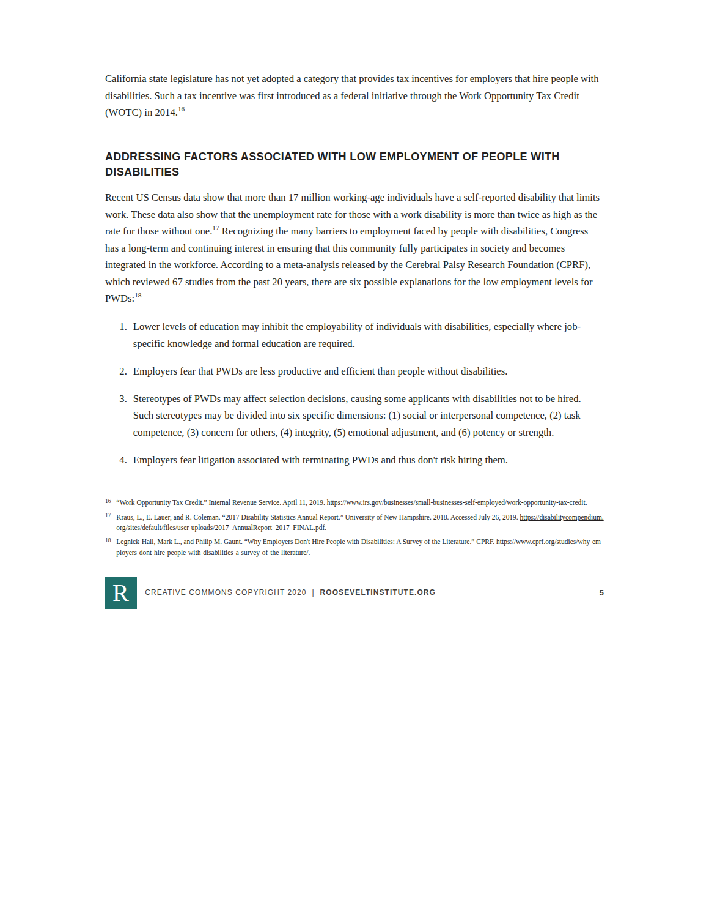California state legislature has not yet adopted a category that provides tax incentives for employers that hire people with disabilities. Such a tax incentive was first introduced as a federal initiative through the Work Opportunity Tax Credit (WOTC) in 2014.16
Addressing Factors Associated with Low Employment of People with Disabilities
Recent US Census data show that more than 17 million working-age individuals have a self-reported disability that limits work. These data also show that the unemployment rate for those with a work disability is more than twice as high as the rate for those without one.17 Recognizing the many barriers to employment faced by people with disabilities, Congress has a long-term and continuing interest in ensuring that this community fully participates in society and becomes integrated in the workforce. According to a meta-analysis released by the Cerebral Palsy Research Foundation (CPRF), which reviewed 67 studies from the past 20 years, there are six possible explanations for the low employment levels for PWDs:18
Lower levels of education may inhibit the employability of individuals with disabilities, especially where job-specific knowledge and formal education are required.
Employers fear that PWDs are less productive and efficient than people without disabilities.
Stereotypes of PWDs may affect selection decisions, causing some applicants with disabilities not to be hired. Such stereotypes may be divided into six specific dimensions: (1) social or interpersonal competence, (2) task competence, (3) concern for others, (4) integrity, (5) emotional adjustment, and (6) potency or strength.
Employers fear litigation associated with terminating PWDs and thus don't risk hiring them.
16“Work Opportunity Tax Credit.” Internal Revenue Service. April 11, 2019. https://www.irs.gov/businesses/small-businesses-self-employed/work-opportunity-tax-credit.
17 Kraus, L., E. Lauer, and R. Coleman. “2017 Disability Statistics Annual Report.” University of New Hampshire. 2018. Accessed July 26, 2019. https://disabilitycompendium.org/sites/default/files/user-uploads/2017_AnnualReport_2017_FINAL.pdf.
18 Legnick-Hall, Mark L., and Philip M. Gaunt. “Why Employers Don't Hire People with Disabilities: A Survey of the Literature.” CPRF. https://www.cprf.org/studies/why-employers-dont-hire-people-with-disabilities-a-survey-of-the-literature/.
R
CREATIVE COMMONS COPYRIGHT 2020 | ROOSEVELTINSTITUTE.ORG
5